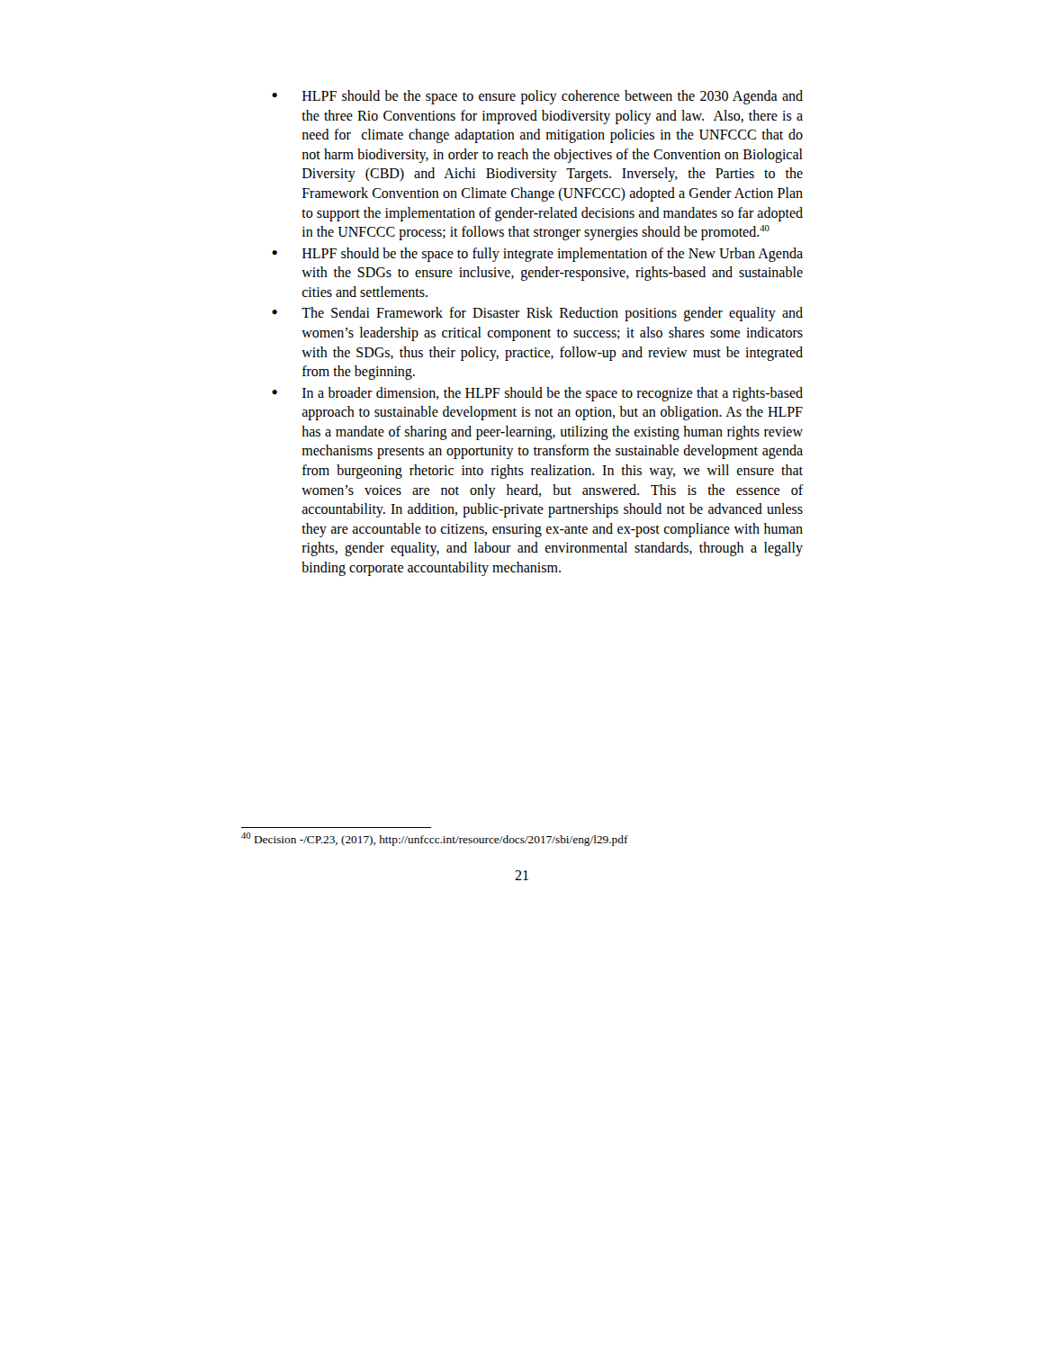HLPF should be the space to ensure policy coherence between the 2030 Agenda and the three Rio Conventions for improved biodiversity policy and law. Also, there is a need for climate change adaptation and mitigation policies in the UNFCCC that do not harm biodiversity, in order to reach the objectives of the Convention on Biological Diversity (CBD) and Aichi Biodiversity Targets. Inversely, the Parties to the Framework Convention on Climate Change (UNFCCC) adopted a Gender Action Plan to support the implementation of gender-related decisions and mandates so far adopted in the UNFCCC process; it follows that stronger synergies should be promoted.40
HLPF should be the space to fully integrate implementation of the New Urban Agenda with the SDGs to ensure inclusive, gender-responsive, rights-based and sustainable cities and settlements.
The Sendai Framework for Disaster Risk Reduction positions gender equality and women’s leadership as critical component to success; it also shares some indicators with the SDGs, thus their policy, practice, follow-up and review must be integrated from the beginning.
In a broader dimension, the HLPF should be the space to recognize that a rights-based approach to sustainable development is not an option, but an obligation. As the HLPF has a mandate of sharing and peer-learning, utilizing the existing human rights review mechanisms presents an opportunity to transform the sustainable development agenda from burgeoning rhetoric into rights realization. In this way, we will ensure that women’s voices are not only heard, but answered. This is the essence of accountability. In addition, public-private partnerships should not be advanced unless they are accountable to citizens, ensuring ex-ante and ex-post compliance with human rights, gender equality, and labour and environmental standards, through a legally binding corporate accountability mechanism.
40 Decision -/CP.23, (2017), http://unfccc.int/resource/docs/2017/sbi/eng/l29.pdf
21